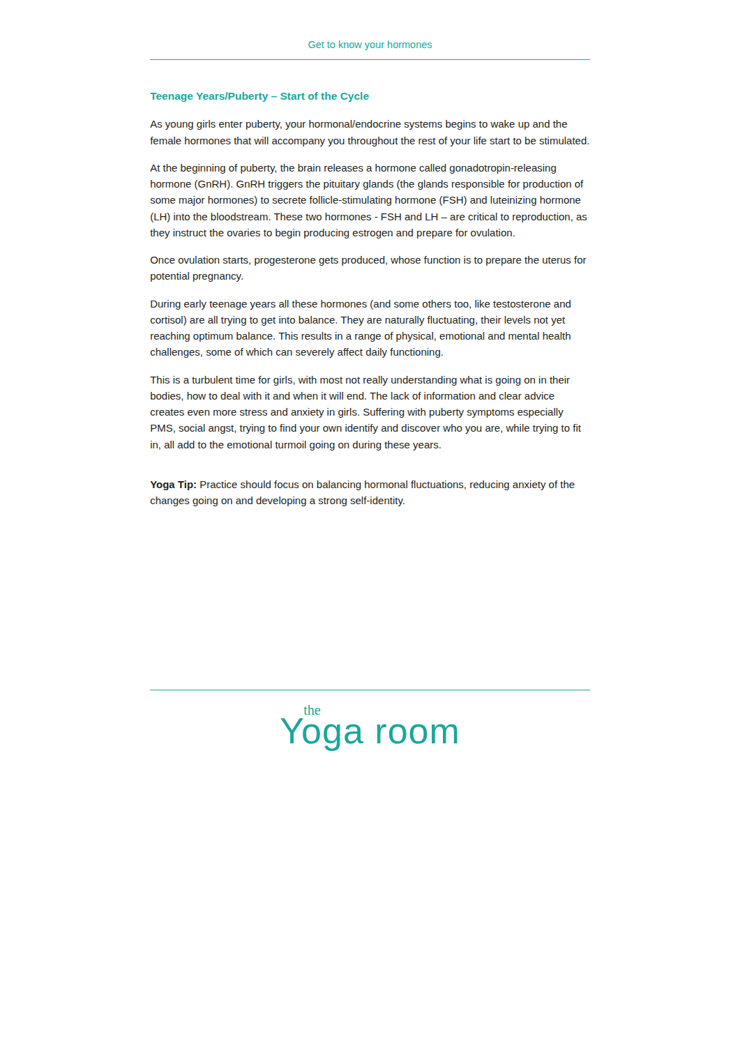Get to know your hormones
Teenage Years/Puberty – Start of the Cycle
As young girls enter puberty, your hormonal/endocrine systems begins to wake up and the female hormones that will accompany you throughout the rest of your life start to be stimulated.
At the beginning of puberty, the brain releases a hormone called gonadotropin-releasing hormone (GnRH). GnRH triggers the pituitary glands (the glands responsible for production of some major hormones) to secrete follicle-stimulating hormone (FSH) and luteinizing hormone (LH) into the bloodstream. These two hormones - FSH and LH – are critical to reproduction, as they instruct the ovaries to begin producing estrogen and prepare for ovulation.
Once ovulation starts, progesterone gets produced, whose function is to prepare the uterus for potential pregnancy.
During early teenage years all these hormones (and some others too, like testosterone and cortisol) are all trying to get into balance. They are naturally fluctuating, their levels not yet reaching optimum balance. This results in a range of physical, emotional and mental health challenges, some of which can severely affect daily functioning.
This is a turbulent time for girls, with most not really understanding what is going on in their bodies, how to deal with it and when it will end. The lack of information and clear advice creates even more stress and anxiety in girls. Suffering with puberty symptoms especially PMS, social angst, trying to find your own identify and discover who you are, while trying to fit in, all add to the emotional turmoil going on during these years.
Yoga Tip: Practice should focus on balancing hormonal fluctuations, reducing anxiety of the changes going on and developing a strong self-identity.
the Yoga room